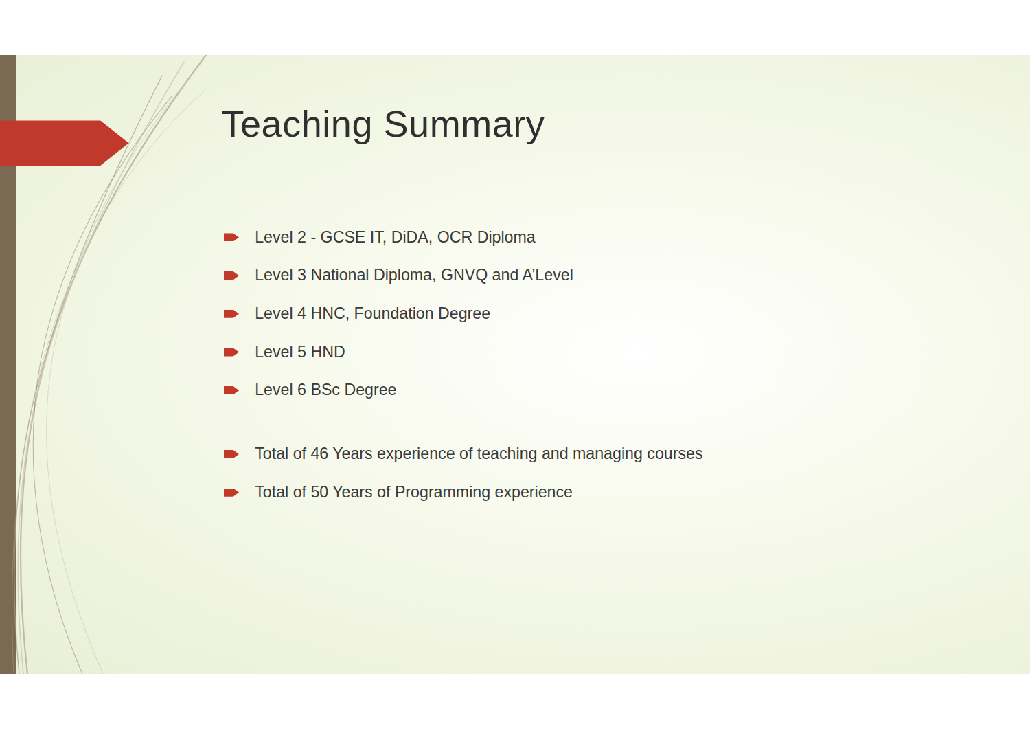Teaching Summary
Level 2 - GCSE IT, DiDA, OCR Diploma
Level 3 National Diploma, GNVQ and A’Level
Level 4 HNC, Foundation Degree
Level 5 HND
Level 6 BSc Degree
Total of 46 Years experience of teaching and managing courses
Total of 50 Years of Programming experience